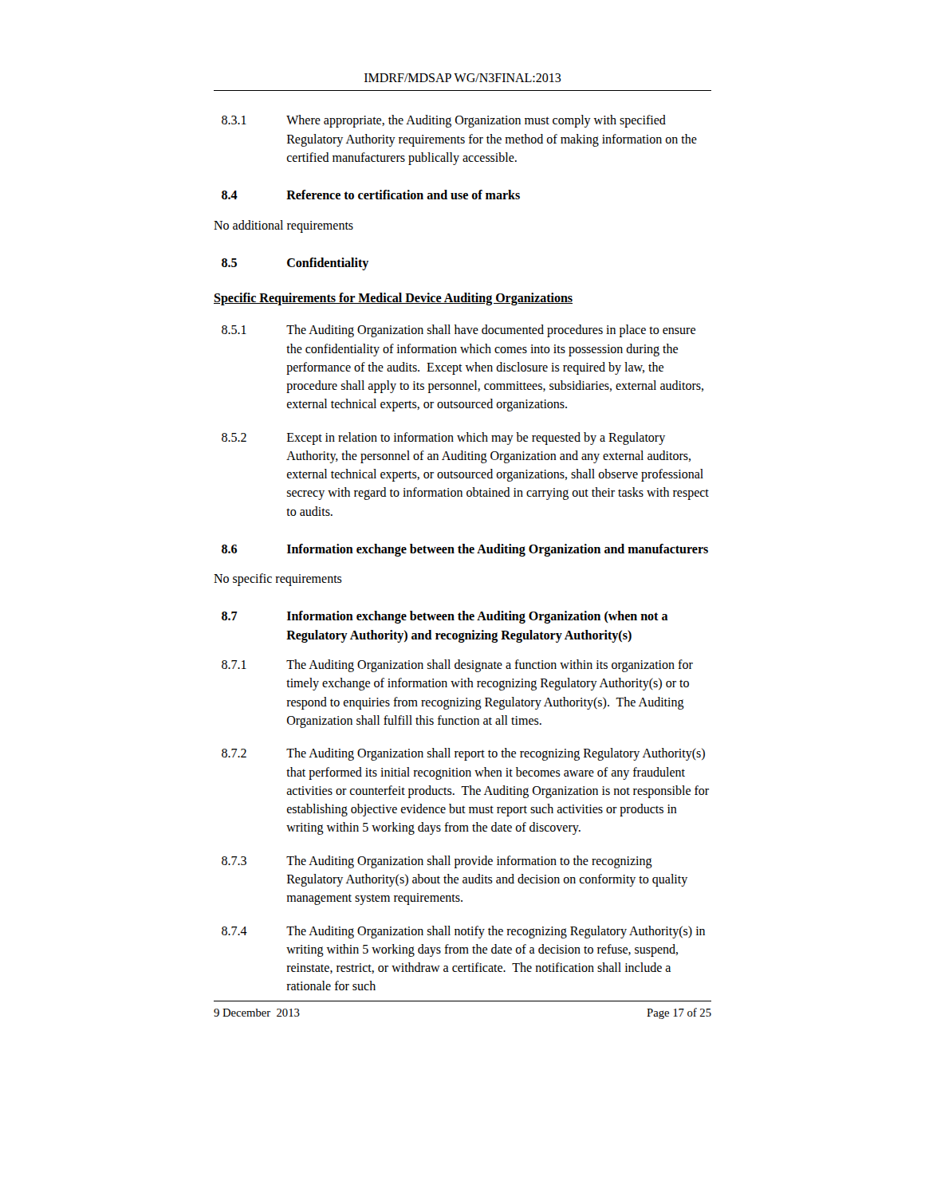IMDRF/MDSAP WG/N3FINAL:2013
8.3.1
Where appropriate, the Auditing Organization must comply with specified Regulatory Authority requirements for the method of making information on the certified manufacturers publically accessible.
8.4 Reference to certification and use of marks
No additional requirements
8.5 Confidentiality
Specific Requirements for Medical Device Auditing Organizations
8.5.1
The Auditing Organization shall have documented procedures in place to ensure the confidentiality of information which comes into its possession during the performance of the audits. Except when disclosure is required by law, the procedure shall apply to its personnel, committees, subsidiaries, external auditors, external technical experts, or outsourced organizations.
8.5.2
Except in relation to information which may be requested by a Regulatory Authority, the personnel of an Auditing Organization and any external auditors, external technical experts, or outsourced organizations, shall observe professional secrecy with regard to information obtained in carrying out their tasks with respect to audits.
8.6 Information exchange between the Auditing Organization and manufacturers
No specific requirements
8.7 Information exchange between the Auditing Organization (when not a Regulatory Authority) and recognizing Regulatory Authority(s)
8.7.1
The Auditing Organization shall designate a function within its organization for timely exchange of information with recognizing Regulatory Authority(s) or to respond to enquiries from recognizing Regulatory Authority(s). The Auditing Organization shall fulfill this function at all times.
8.7.2
The Auditing Organization shall report to the recognizing Regulatory Authority(s) that performed its initial recognition when it becomes aware of any fraudulent activities or counterfeit products. The Auditing Organization is not responsible for establishing objective evidence but must report such activities or products in writing within 5 working days from the date of discovery.
8.7.3
The Auditing Organization shall provide information to the recognizing Regulatory Authority(s) about the audits and decision on conformity to quality management system requirements.
8.7.4
The Auditing Organization shall notify the recognizing Regulatory Authority(s) in writing within 5 working days from the date of a decision to refuse, suspend, reinstate, restrict, or withdraw a certificate. The notification shall include a rationale for such
9 December 2013 Page 17 of 25